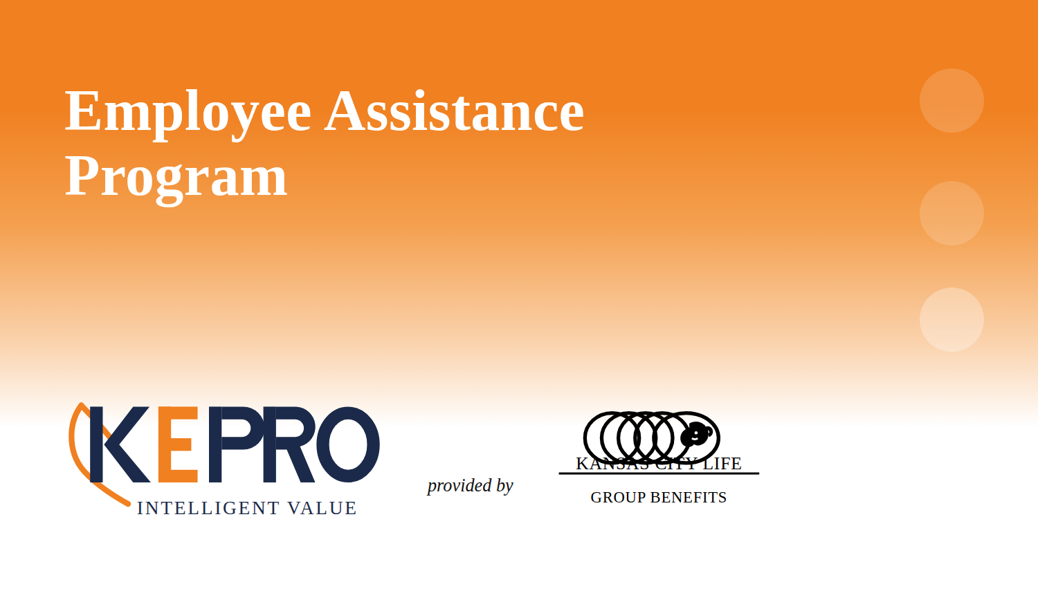Employee Assistance
Program
INTELLIGENT VALUE
provided by
KANSAS CITY LIFE GROUP BENEFITS